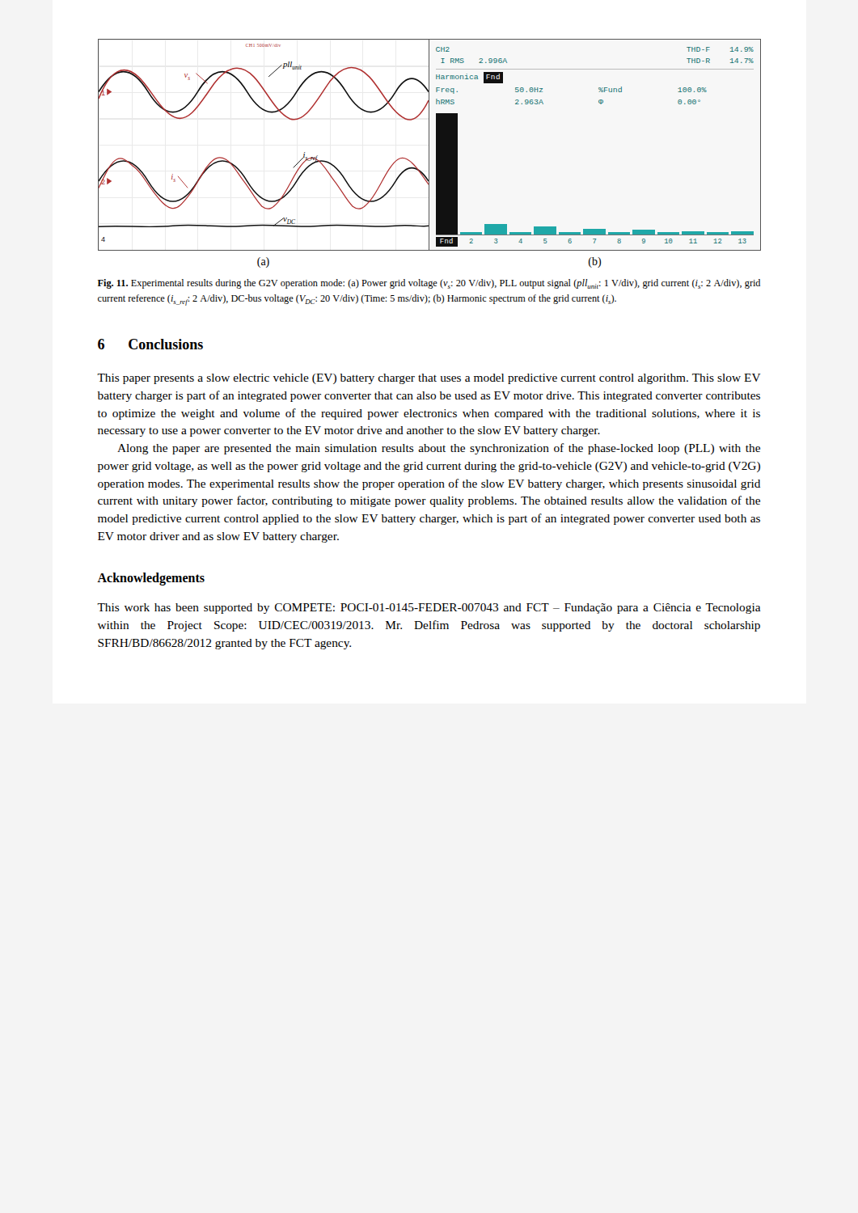CH1 500mV/div
1 2 4 vs pllunit x is_ref is vDC
CH2
I RMS 2.996A
THD-F 14.9%
THD-R 14.7%
Harmonica Fnd
Freq.
50.0Hz
%Fund
100.0%
hRMS
2.963A
Φ
0.00°
Fnd 23456 7891011 1213
(a)(b)
Fig. 11. Experimental results during the G2V operation mode: (a) Power grid voltage (vs: 20 V/div), PLL output signal (pllunit: 1 V/div), grid current (is: 2 A/div), grid current reference (is_ref: 2 A/div), DC-bus voltage (VDC: 20 V/div) (Time: 5 ms/div); (b) Harmonic spectrum of the grid current (is).
6 Conclusions
This paper presents a slow electric vehicle (EV) battery charger that uses a model predictive current control algorithm. This slow EV battery charger is part of an integrated power converter that can also be used as EV motor drive. This integrated converter contributes to optimize the weight and volume of the required power electronics when compared with the traditional solutions, where it is necessary to use a power converter to the EV motor drive and another to the slow EV battery charger.
Along the paper are presented the main simulation results about the synchronization of the phase-locked loop (PLL) with the power grid voltage, as well as the power grid voltage and the grid current during the grid-to-vehicle (G2V) and vehicle-to-grid (V2G) operation modes. The experimental results show the proper operation of the slow EV battery charger, which presents sinusoidal grid current with unitary power factor, contributing to mitigate power quality problems. The obtained results allow the validation of the model predictive current control applied to the slow EV battery charger, which is part of an integrated power converter used both as EV motor driver and as slow EV battery charger.
Acknowledgements
This work has been supported by COMPETE: POCI-01-0145-FEDER-007043 and FCT – Fundação para a Ciência e Tecnologia within the Project Scope: UID/CEC/00319/2013. Mr. Delfim Pedrosa was supported by the doctoral scholarship SFRH/BD/86628/2012 granted by the FCT agency.